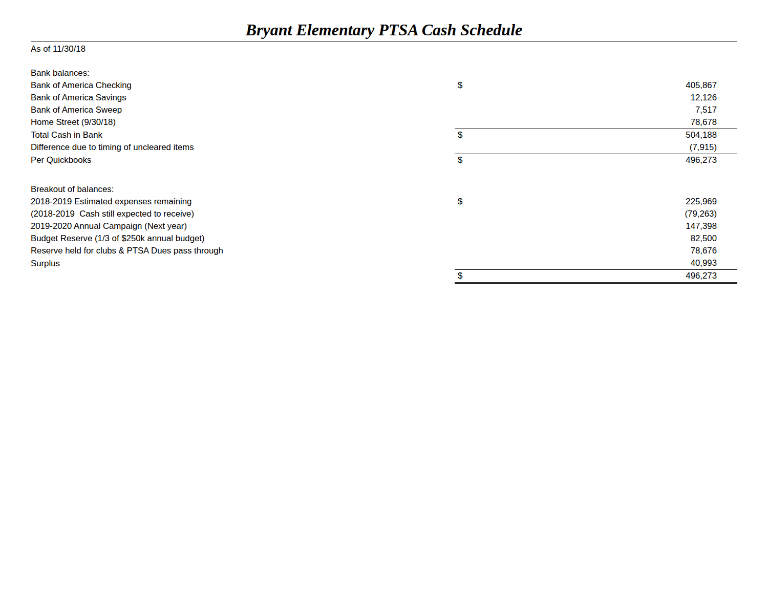Bryant Elementary PTSA Cash Schedule
As of 11/30/18
| Bank balances: | | |
| Bank of America Checking | $ | 405,867 |
| Bank of America Savings | | 12,126 |
| Bank of America Sweep | | 7,517 |
| Home Street (9/30/18) | | 78,678 |
| Total Cash in Bank | $ | 504,188 |
| Difference due to timing of uncleared items | | (7,915) |
| Per Quickbooks | $ | 496,273 |
| Breakout of balances: | | |
| 2018-2019 Estimated expenses remaining | $ | 225,969 |
| (2018-2019 Cash still expected to receive) | | (79,263) |
| 2019-2020 Annual Campaign (Next year) | | 147,398 |
| Budget Reserve (1/3 of $250k annual budget) | | 82,500 |
| Reserve held for clubs & PTSA Dues pass through | | 78,676 |
| Surplus | | 40,993 |
| | $ | 496,273 |